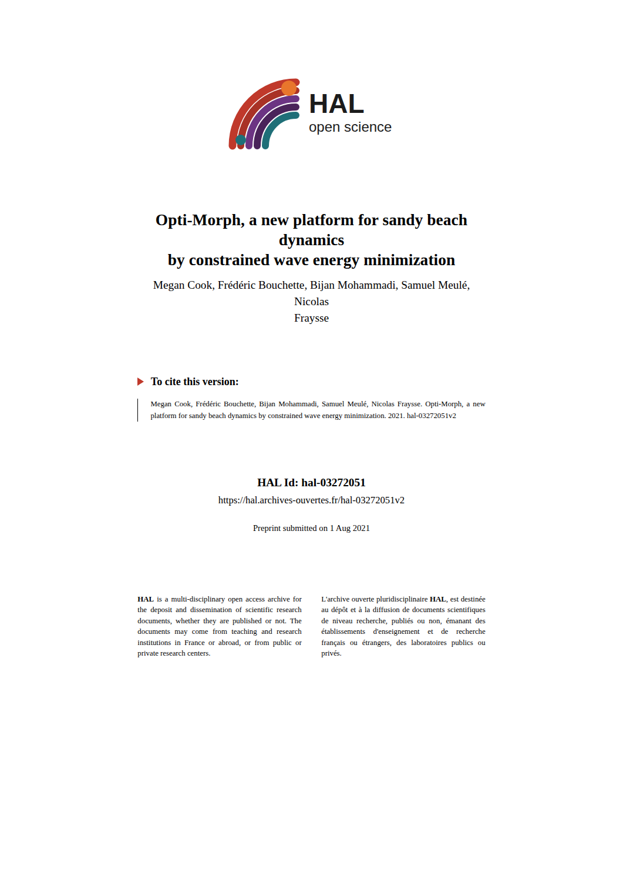HAL open science
Opti-Morph, a new platform for sandy beach dynamics
by constrained wave energy minimization
Megan Cook, Frédéric Bouchette, Bijan Mohammadi, Samuel Meulé, Nicolas
Fraysse
To cite this version:
Megan Cook, Frédéric Bouchette, Bijan Mohammadi, Samuel Meulé, Nicolas Fraysse. Opti-Morph, a new platform for sandy beach dynamics by constrained wave energy minimization. 2021. hal-03272051v2
HAL Id: hal-03272051
https://hal.archives-ouvertes.fr/hal-03272051v2
Preprint submitted on 1 Aug 2021
HAL is a multi-disciplinary open access archive for the deposit and dissemination of scientific research documents, whether they are published or not. The documents may come from teaching and research institutions in France or abroad, or from public or private research centers.
L'archive ouverte pluridisciplinaire HAL, est destinée au dépôt et à la diffusion de documents scientifiques de niveau recherche, publiés ou non, émanant des établissements d'enseignement et de recherche français ou étrangers, des laboratoires publics ou privés.